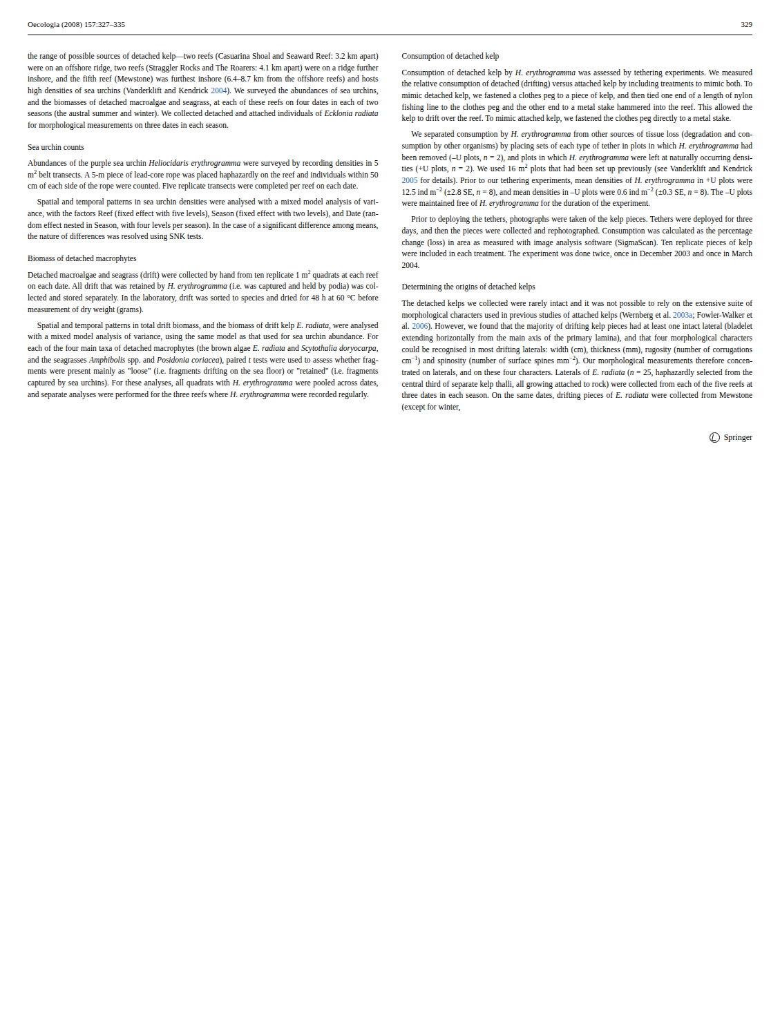Oecologia (2008) 157:327–335 329
the range of possible sources of detached kelp—two reefs (Casuarina Shoal and Seaward Reef: 3.2 km apart) were on an offshore ridge, two reefs (Straggler Rocks and The Roarers: 4.1 km apart) were on a ridge further inshore, and the fifth reef (Mewstone) was furthest inshore (6.4–8.7 km from the offshore reefs) and hosts high densities of sea urchins (Vanderklift and Kendrick 2004). We surveyed the abundances of sea urchins, and the biomasses of detached macroalgae and seagrass, at each of these reefs on four dates in each of two seasons (the austral summer and winter). We collected detached and attached individuals of Ecklonia radiata for morphological measurements on three dates in each season.
Sea urchin counts
Abundances of the purple sea urchin Heliocidaris erythrogramma were surveyed by recording densities in 5 m2 belt transects. A 5-m piece of lead-core rope was placed haphazardly on the reef and individuals within 50 cm of each side of the rope were counted. Five replicate transects were completed per reef on each date.
Spatial and temporal patterns in sea urchin densities were analysed with a mixed model analysis of variance, with the factors Reef (fixed effect with five levels), Season (fixed effect with two levels), and Date (random effect nested in Season, with four levels per season). In the case of a significant difference among means, the nature of differences was resolved using SNK tests.
Biomass of detached macrophytes
Detached macroalgae and seagrass (drift) were collected by hand from ten replicate 1 m2 quadrats at each reef on each date. All drift that was retained by H. erythrogramma (i.e. was captured and held by podia) was collected and stored separately. In the laboratory, drift was sorted to species and dried for 48 h at 60 °C before measurement of dry weight (grams).
Spatial and temporal patterns in total drift biomass, and the biomass of drift kelp E. radiata, were analysed with a mixed model analysis of variance, using the same model as that used for sea urchin abundance. For each of the four main taxa of detached macrophytes (the brown algae E. radiata and Scytothalia doryocarpa, and the seagrasses Amphibolis spp. and Posidonia coriacea), paired t tests were used to assess whether fragments were present mainly as "loose" (i.e. fragments drifting on the sea floor) or "retained" (i.e. fragments captured by sea urchins). For these analyses, all quadrats with H. erythrogramma were pooled across dates, and separate analyses were performed for the three reefs where H. erythrogramma were recorded regularly.
Consumption of detached kelp
Consumption of detached kelp by H. erythrogramma was assessed by tethering experiments. We measured the relative consumption of detached (drifting) versus attached kelp by including treatments to mimic both. To mimic detached kelp, we fastened a clothes peg to a piece of kelp, and then tied one end of a length of nylon fishing line to the clothes peg and the other end to a metal stake hammered into the reef. This allowed the kelp to drift over the reef. To mimic attached kelp, we fastened the clothes peg directly to a metal stake.
We separated consumption by H. erythrogramma from other sources of tissue loss (degradation and consumption by other organisms) by placing sets of each type of tether in plots in which H. erythrogramma had been removed (–U plots, n = 2), and plots in which H. erythrogramma were left at naturally occurring densities (+U plots, n = 2). We used 16 m2 plots that had been set up previously (see Vanderklift and Kendrick 2005 for details). Prior to our tethering experiments, mean densities of H. erythrogramma in +U plots were 12.5 ind m−2 (±2.8 SE, n = 8), and mean densities in –U plots were 0.6 ind m−2 (±0.3 SE, n = 8). The –U plots were maintained free of H. erythrogramma for the duration of the experiment.
Prior to deploying the tethers, photographs were taken of the kelp pieces. Tethers were deployed for three days, and then the pieces were collected and rephotographed. Consumption was calculated as the percentage change (loss) in area as measured with image analysis software (SigmaScan). Ten replicate pieces of kelp were included in each treatment. The experiment was done twice, once in December 2003 and once in March 2004.
Determining the origins of detached kelps
The detached kelps we collected were rarely intact and it was not possible to rely on the extensive suite of morphological characters used in previous studies of attached kelps (Wernberg et al. 2003a; Fowler-Walker et al. 2006). However, we found that the majority of drifting kelp pieces had at least one intact lateral (bladelet extending horizontally from the main axis of the primary lamina), and that four morphological characters could be recognised in most drifting laterals: width (cm), thickness (mm), rugosity (number of corrugations cm−1) and spinosity (number of surface spines mm−2). Our morphological measurements therefore concentrated on laterals, and on these four characters. Laterals of E. radiata (n = 25, haphazardly selected from the central third of separate kelp thalli, all growing attached to rock) were collected from each of the five reefs at three dates in each season. On the same dates, drifting pieces of E. radiata were collected from Mewstone (except for winter,
Springer